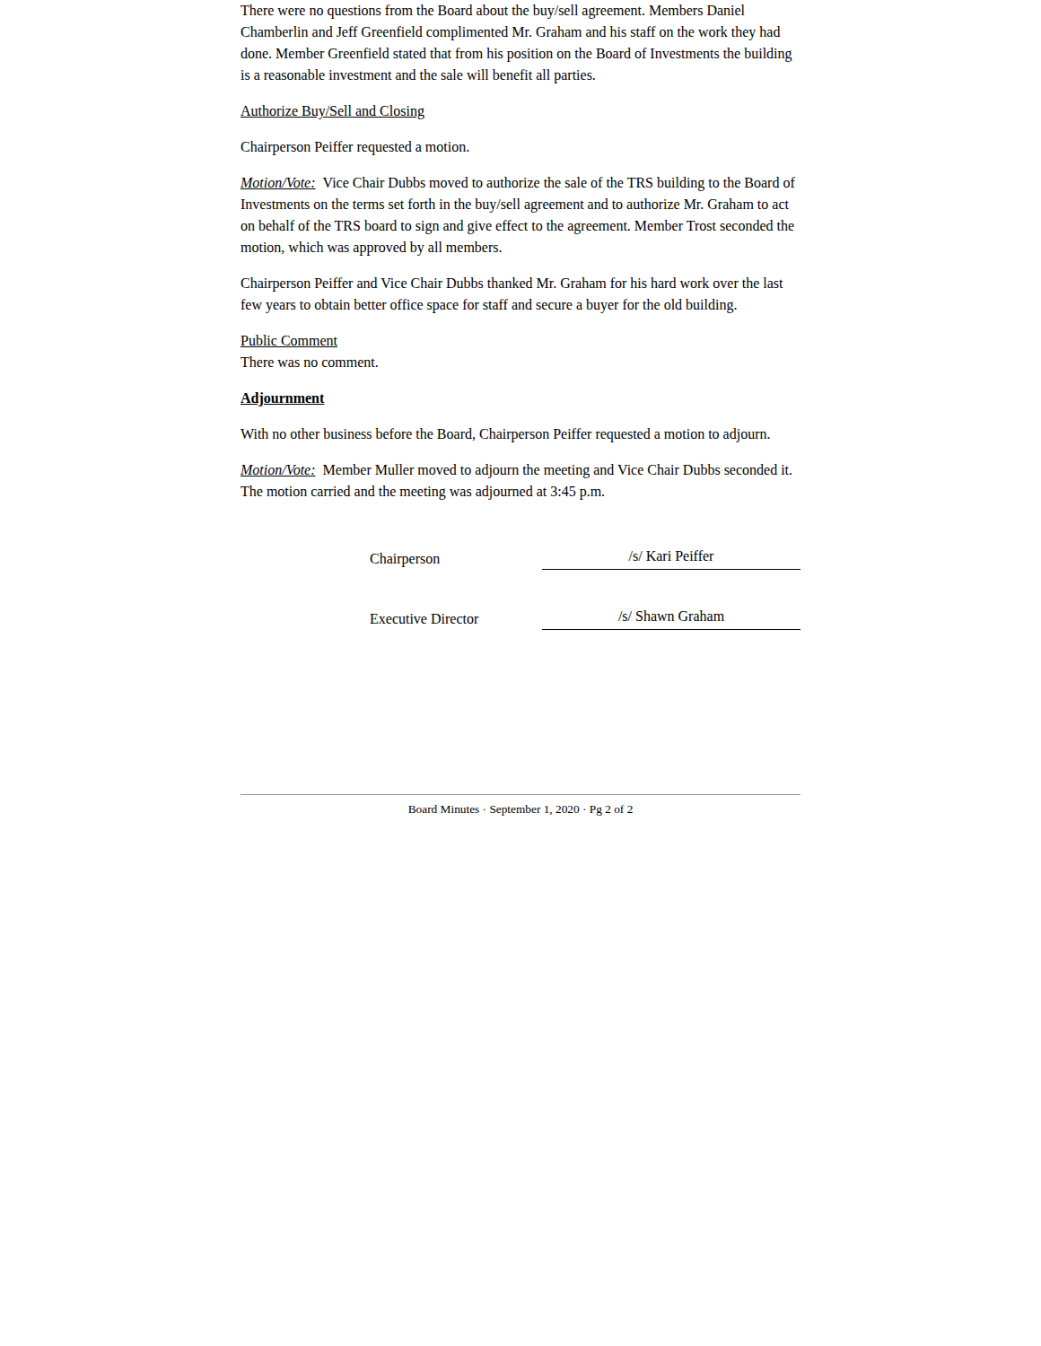There were no questions from the Board about the buy/sell agreement. Members Daniel Chamberlin and Jeff Greenfield complimented Mr. Graham and his staff on the work they had done. Member Greenfield stated that from his position on the Board of Investments the building is a reasonable investment and the sale will benefit all parties.
Authorize Buy/Sell and Closing
Chairperson Peiffer requested a motion.
Motion/Vote: Vice Chair Dubbs moved to authorize the sale of the TRS building to the Board of Investments on the terms set forth in the buy/sell agreement and to authorize Mr. Graham to act on behalf of the TRS board to sign and give effect to the agreement. Member Trost seconded the motion, which was approved by all members.
Chairperson Peiffer and Vice Chair Dubbs thanked Mr. Graham for his hard work over the last few years to obtain better office space for staff and secure a buyer for the old building.
Public Comment
There was no comment.
Adjournment
With no other business before the Board, Chairperson Peiffer requested a motion to adjourn.
Motion/Vote: Member Muller moved to adjourn the meeting and Vice Chair Dubbs seconded it. The motion carried and the meeting was adjourned at 3:45 p.m.
Chairperson
/s/ Kari Peiffer
Executive Director
/s/ Shawn Graham
Board Minutes · September 1, 2020 · Pg 2 of 2